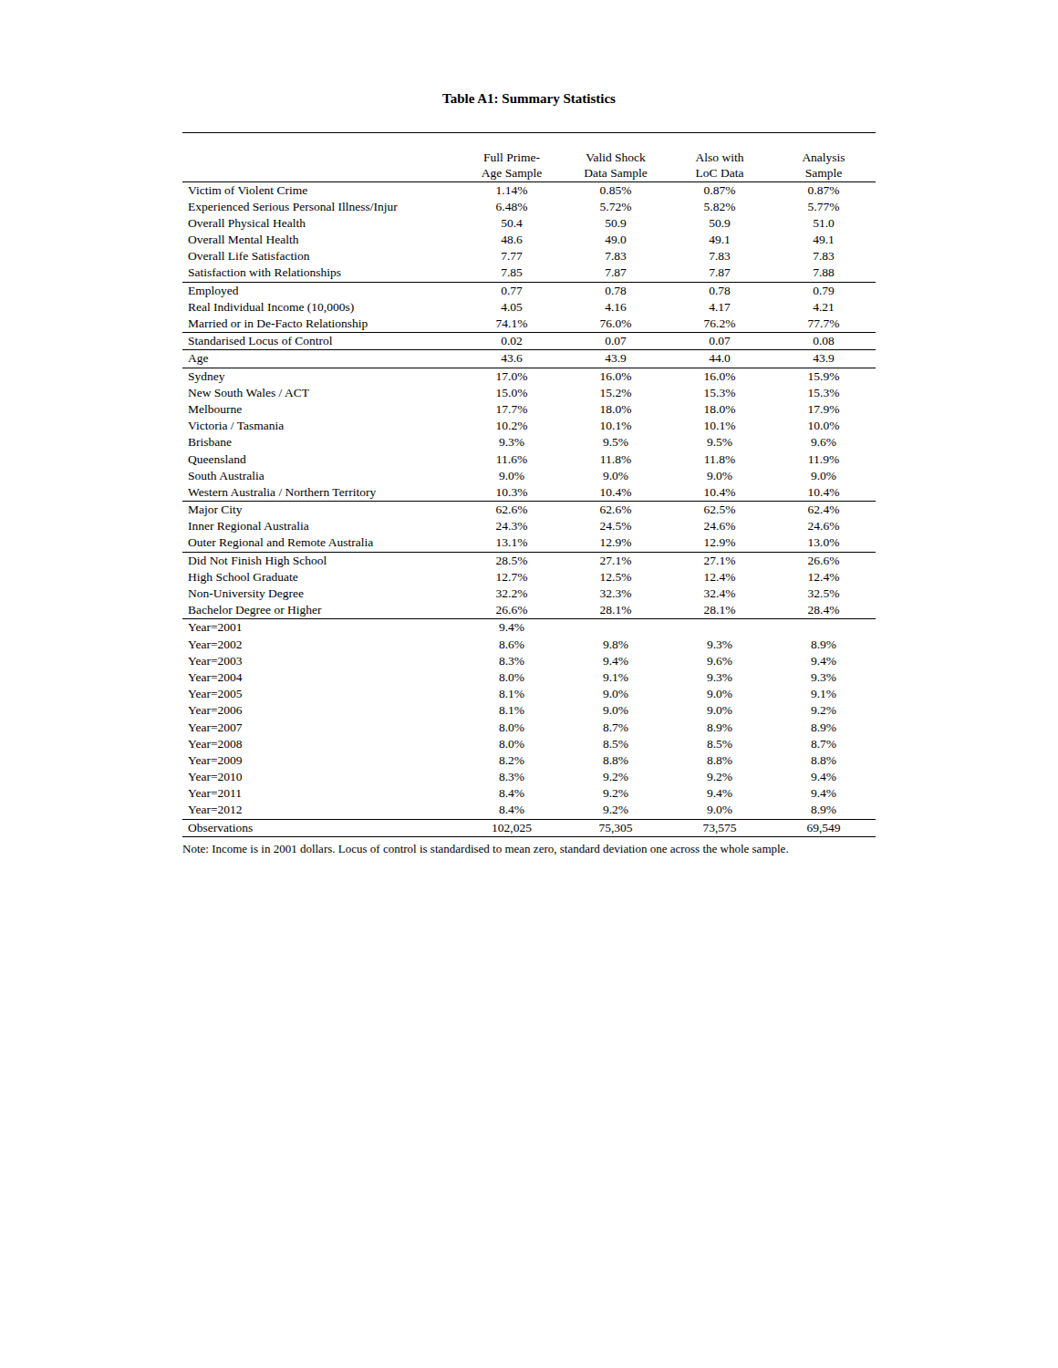Table A1: Summary Statistics
| | Full Prime- | Valid Shock | Also with | Analysis |
| --- | --- | --- | --- | --- |
| | Age Sample | Data Sample | LoC Data | Sample |
| Victim of Violent Crime | 1.14% | 0.85% | 0.87% | 0.87% |
| Experienced Serious Personal Illness/Injur | 6.48% | 5.72% | 5.82% | 5.77% |
| Overall Physical Health | 50.4 | 50.9 | 50.9 | 51.0 |
| Overall Mental Health | 48.6 | 49.0 | 49.1 | 49.1 |
| Overall Life Satisfaction | 7.77 | 7.83 | 7.83 | 7.83 |
| Satisfaction with Relationships | 7.85 | 7.87 | 7.87 | 7.88 |
| Employed | 0.77 | 0.78 | 0.78 | 0.79 |
| Real Individual Income (10,000s) | 4.05 | 4.16 | 4.17 | 4.21 |
| Married or in De-Facto Relationship | 74.1% | 76.0% | 76.2% | 77.7% |
| Standarised Locus of Control | 0.02 | 0.07 | 0.07 | 0.08 |
| Age | 43.6 | 43.9 | 44.0 | 43.9 |
| Sydney | 17.0% | 16.0% | 16.0% | 15.9% |
| New South Wales / ACT | 15.0% | 15.2% | 15.3% | 15.3% |
| Melbourne | 17.7% | 18.0% | 18.0% | 17.9% |
| Victoria / Tasmania | 10.2% | 10.1% | 10.1% | 10.0% |
| Brisbane | 9.3% | 9.5% | 9.5% | 9.6% |
| Queensland | 11.6% | 11.8% | 11.8% | 11.9% |
| South Australia | 9.0% | 9.0% | 9.0% | 9.0% |
| Western Australia / Northern Territory | 10.3% | 10.4% | 10.4% | 10.4% |
| Major City | 62.6% | 62.6% | 62.5% | 62.4% |
| Inner Regional Australia | 24.3% | 24.5% | 24.6% | 24.6% |
| Outer Regional and Remote Australia | 13.1% | 12.9% | 12.9% | 13.0% |
| Did Not Finish High School | 28.5% | 27.1% | 27.1% | 26.6% |
| High School Graduate | 12.7% | 12.5% | 12.4% | 12.4% |
| Non-University Degree | 32.2% | 32.3% | 32.4% | 32.5% |
| Bachelor Degree or Higher | 26.6% | 28.1% | 28.1% | 28.4% |
| Year=2001 | 9.4% | | | |
| Year=2002 | 8.6% | 9.8% | 9.3% | 8.9% |
| Year=2003 | 8.3% | 9.4% | 9.6% | 9.4% |
| Year=2004 | 8.0% | 9.1% | 9.3% | 9.3% |
| Year=2005 | 8.1% | 9.0% | 9.0% | 9.1% |
| Year=2006 | 8.1% | 9.0% | 9.0% | 9.2% |
| Year=2007 | 8.0% | 8.7% | 8.9% | 8.9% |
| Year=2008 | 8.0% | 8.5% | 8.5% | 8.7% |
| Year=2009 | 8.2% | 8.8% | 8.8% | 8.8% |
| Year=2010 | 8.3% | 9.2% | 9.2% | 9.4% |
| Year=2011 | 8.4% | 9.2% | 9.4% | 9.4% |
| Year=2012 | 8.4% | 9.2% | 9.0% | 8.9% |
| Observations | 102,025 | 75,305 | 73,575 | 69,549 |
Note: Income is in 2001 dollars. Locus of control is standardised to mean zero, standard deviation one across the whole sample.